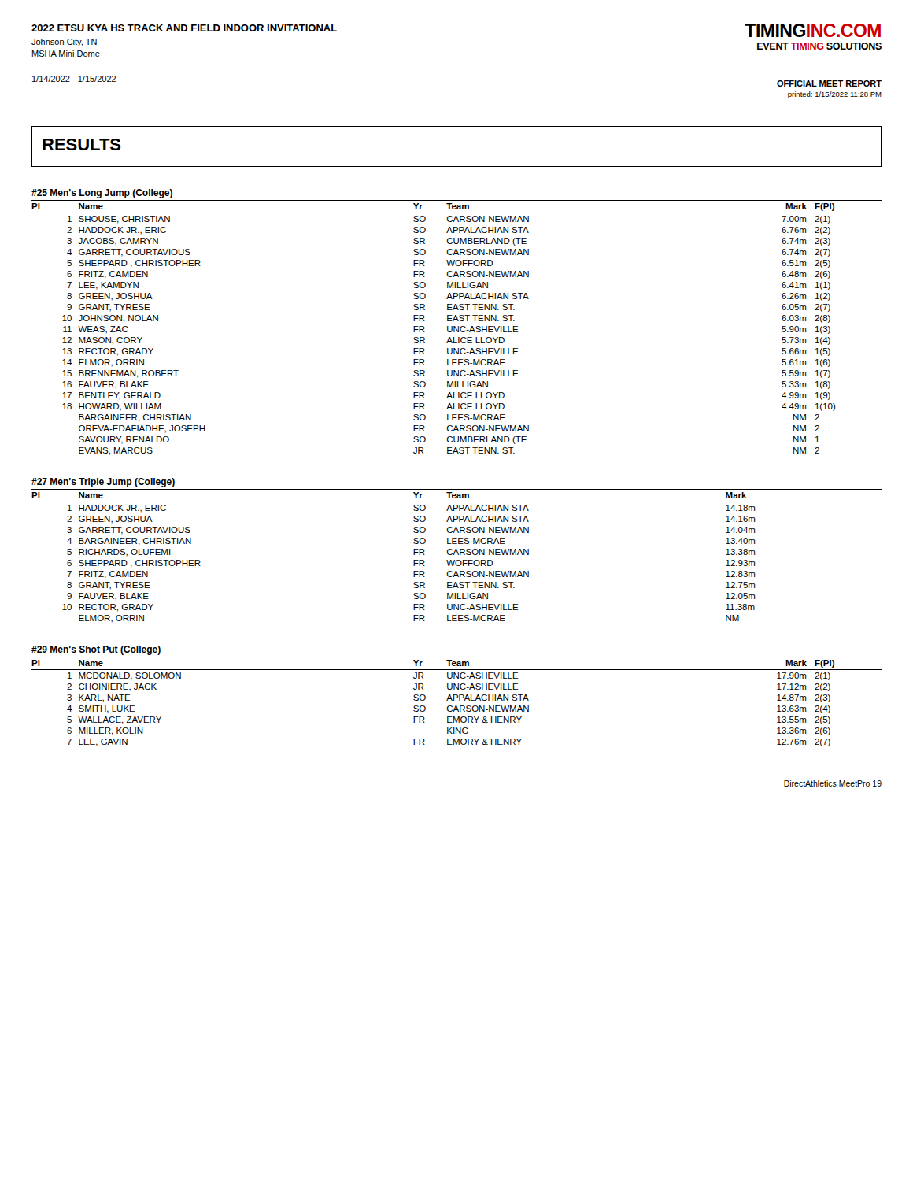2022 ETSU KYA HS TRACK AND FIELD INDOOR INVITATIONAL
Johnson City, TN
MSHA Mini Dome
1/14/2022 - 1/15/2022
TIMINGINC.COM
EVENT TIMING SOLUTIONS
OFFICIAL MEET REPORT
printed: 1/15/2022 11:28 PM
RESULTS
#25 Men's Long Jump (College)
| Pl | Name | Yr | Team | Mark | F(Pl) |
| --- | --- | --- | --- | --- | --- |
| 1 | SHOUSE, CHRISTIAN | SO | CARSON-NEWMAN | 7.00m | 2(1) |
| 2 | HADDOCK JR., ERIC | SO | APPALACHIAN STA | 6.76m | 2(2) |
| 3 | JACOBS, CAMRYN | SR | CUMBERLAND (TE | 6.74m | 2(3) |
| 4 | GARRETT, COURTAVIOUS | SO | CARSON-NEWMAN | 6.74m | 2(7) |
| 5 | SHEPPARD , CHRISTOPHER | FR | WOFFORD | 6.51m | 2(5) |
| 6 | FRITZ, CAMDEN | FR | CARSON-NEWMAN | 6.48m | 2(6) |
| 7 | LEE, KAMDYN | SO | MILLIGAN | 6.41m | 1(1) |
| 8 | GREEN, JOSHUA | SO | APPALACHIAN STA | 6.26m | 1(2) |
| 9 | GRANT, TYRESE | SR | EAST TENN. ST. | 6.05m | 2(7) |
| 10 | JOHNSON, NOLAN | FR | EAST TENN. ST. | 6.03m | 2(8) |
| 11 | WEAS, ZAC | FR | UNC-ASHEVILLE | 5.90m | 1(3) |
| 12 | MASON, CORY | SR | ALICE LLOYD | 5.73m | 1(4) |
| 13 | RECTOR, GRADY | FR | UNC-ASHEVILLE | 5.66m | 1(5) |
| 14 | ELMOR, ORRIN | FR | LEES-MCRAE | 5.61m | 1(6) |
| 15 | BRENNEMAN, ROBERT | SR | UNC-ASHEVILLE | 5.59m | 1(7) |
| 16 | FAUVER, BLAKE | SO | MILLIGAN | 5.33m | 1(8) |
| 17 | BENTLEY, GERALD | FR | ALICE LLOYD | 4.99m | 1(9) |
| 18 | HOWARD, WILLIAM | FR | ALICE LLOYD | 4.49m | 1(10) |
| | BARGAINEER, CHRISTIAN | SO | LEES-MCRAE | NM | 2 |
| | OREVA-EDAFIADHE, JOSEPH | FR | CARSON-NEWMAN | NM | 2 |
| | SAVOURY, RENALDO | SO | CUMBERLAND (TE | NM | 1 |
| | EVANS, MARCUS | JR | EAST TENN. ST. | NM | 2 |
#27 Men's Triple Jump (College)
| Pl | Name | Yr | Team | Mark | |
| --- | --- | --- | --- | --- | --- |
| 1 | HADDOCK JR., ERIC | SO | APPALACHIAN STA | 14.18m | |
| 2 | GREEN, JOSHUA | SO | APPALACHIAN STA | 14.16m | |
| 3 | GARRETT, COURTAVIOUS | SO | CARSON-NEWMAN | 14.04m | |
| 4 | BARGAINEER, CHRISTIAN | SO | LEES-MCRAE | 13.40m | |
| 5 | RICHARDS, OLUFEMI | FR | CARSON-NEWMAN | 13.38m | |
| 6 | SHEPPARD , CHRISTOPHER | FR | WOFFORD | 12.93m | |
| 7 | FRITZ, CAMDEN | FR | CARSON-NEWMAN | 12.83m | |
| 8 | GRANT, TYRESE | SR | EAST TENN. ST. | 12.75m | |
| 9 | FAUVER, BLAKE | SO | MILLIGAN | 12.05m | |
| 10 | RECTOR, GRADY | FR | UNC-ASHEVILLE | 11.38m | |
| | ELMOR, ORRIN | FR | LEES-MCRAE | NM | |
#29 Men's Shot Put (College)
| Pl | Name | Yr | Team | Mark | F(Pl) |
| --- | --- | --- | --- | --- | --- |
| 1 | MCDONALD, SOLOMON | JR | UNC-ASHEVILLE | 17.90m | 2(1) |
| 2 | CHOINIERE, JACK | JR | UNC-ASHEVILLE | 17.12m | 2(2) |
| 3 | KARL, NATE | SO | APPALACHIAN STA | 14.87m | 2(3) |
| 4 | SMITH, LUKE | SO | CARSON-NEWMAN | 13.63m | 2(4) |
| 5 | WALLACE, ZAVERY | FR | EMORY & HENRY | 13.55m | 2(5) |
| 6 | MILLER, KOLIN | | KING | 13.36m | 2(6) |
| 7 | LEE, GAVIN | FR | EMORY & HENRY | 12.76m | 2(7) |
DirectAthletics MeetPro 19